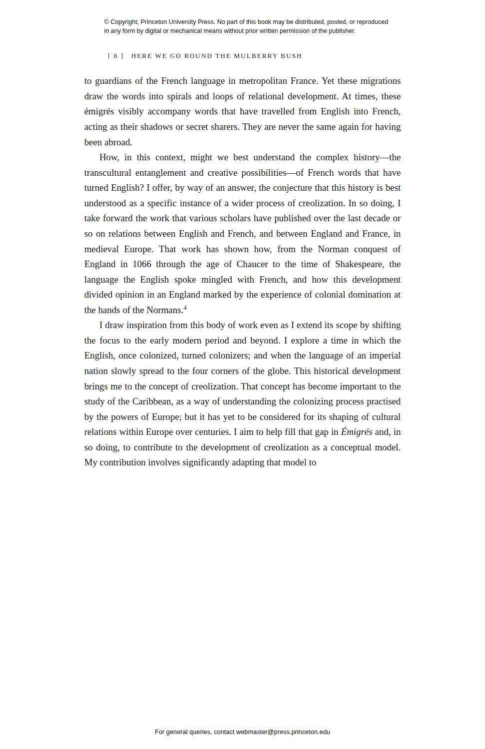© Copyright, Princeton University Press. No part of this book may be distributed, posted, or reproduced in any form by digital or mechanical means without prior written permission of the publisher.
[ 8 ] Here We Go Round the Mulberry Bush
to guardians of the French language in metropolitan France. Yet these migrations draw the words into spirals and loops of relational development. At times, these émigrés visibly accompany words that have travelled from English into French, acting as their shadows or secret sharers. They are never the same again for having been abroad.
How, in this context, might we best understand the complex history—the transcultural entanglement and creative possibilities—of French words that have turned English? I offer, by way of an answer, the conjecture that this history is best understood as a specific instance of a wider process of creolization. In so doing, I take forward the work that various scholars have published over the last decade or so on relations between English and French, and between England and France, in medieval Europe. That work has shown how, from the Norman conquest of England in 1066 through the age of Chaucer to the time of Shakespeare, the language the English spoke mingled with French, and how this development divided opinion in an England marked by the experience of colonial domination at the hands of the Normans.4
I draw inspiration from this body of work even as I extend its scope by shifting the focus to the early modern period and beyond. I explore a time in which the English, once colonized, turned colonizers; and when the language of an imperial nation slowly spread to the four corners of the globe. This historical development brings me to the concept of creolization. That concept has become important to the study of the Caribbean, as a way of understanding the colonizing process practised by the powers of Europe; but it has yet to be considered for its shaping of cultural relations within Europe over centuries. I aim to help fill that gap in Émigrés and, in so doing, to contribute to the development of creolization as a conceptual model. My contribution involves significantly adapting that model to
For general queries, contact webmaster@press.princeton.edu